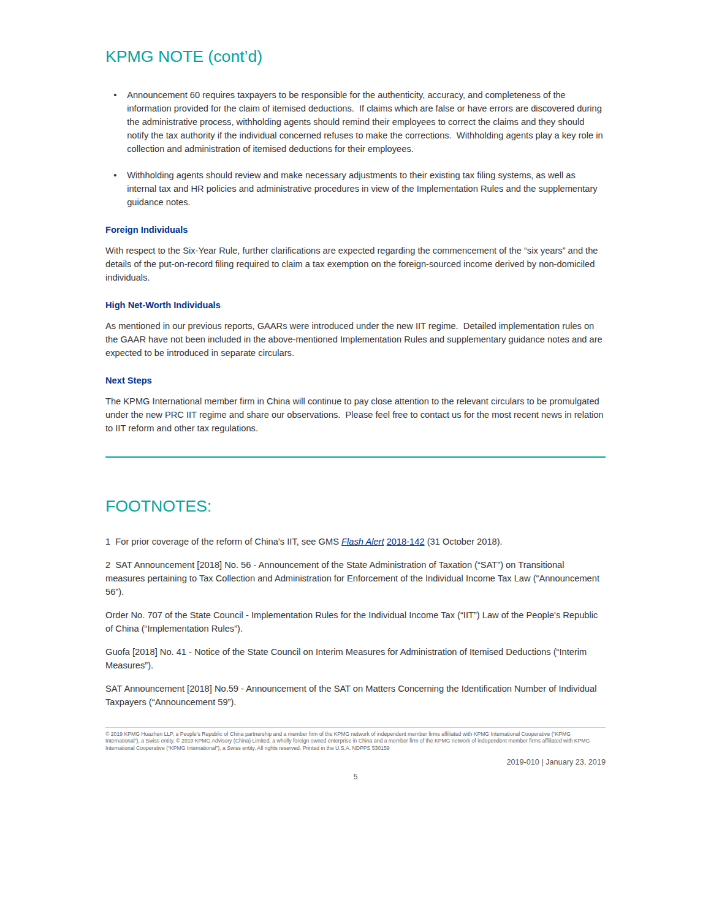KPMG NOTE (cont’d)
Announcement 60 requires taxpayers to be responsible for the authenticity, accuracy, and completeness of the information provided for the claim of itemised deductions. If claims which are false or have errors are discovered during the administrative process, withholding agents should remind their employees to correct the claims and they should notify the tax authority if the individual concerned refuses to make the corrections. Withholding agents play a key role in collection and administration of itemised deductions for their employees.
Withholding agents should review and make necessary adjustments to their existing tax filing systems, as well as internal tax and HR policies and administrative procedures in view of the Implementation Rules and the supplementary guidance notes.
Foreign Individuals
With respect to the Six-Year Rule, further clarifications are expected regarding the commencement of the “six years” and the details of the put-on-record filing required to claim a tax exemption on the foreign-sourced income derived by non-domiciled individuals.
High Net-Worth Individuals
As mentioned in our previous reports, GAARs were introduced under the new IIT regime. Detailed implementation rules on the GAAR have not been included in the above-mentioned Implementation Rules and supplementary guidance notes and are expected to be introduced in separate circulars.
Next Steps
The KPMG International member firm in China will continue to pay close attention to the relevant circulars to be promulgated under the new PRC IIT regime and share our observations. Please feel free to contact us for the most recent news in relation to IIT reform and other tax regulations.
FOOTNOTES:
1 For prior coverage of the reform of China’s IIT, see GMS Flash Alert 2018-142 (31 October 2018).
2 SAT Announcement [2018] No. 56 - Announcement of the State Administration of Taxation (“SAT”) on Transitional measures pertaining to Tax Collection and Administration for Enforcement of the Individual Income Tax Law (“Announcement 56”).
Order No. 707 of the State Council - Implementation Rules for the Individual Income Tax (“IIT”) Law of the People's Republic of China (“Implementation Rules”).
Guofa [2018] No. 41 - Notice of the State Council on Interim Measures for Administration of Itemised Deductions (“Interim Measures”).
SAT Announcement [2018] No.59 - Announcement of the SAT on Matters Concerning the Identification Number of Individual Taxpayers (“Announcement 59”).
© 2019 KPMG Huazhen LLP, a People’s Republic of China partnership and a member firm of the KPMG network of independent member firms affiliated with KPMG International Cooperative (“KPMG International”), a Swiss entity. © 2019 KPMG Advisory (China) Limited, a wholly foreign owned enterprise in China and a member firm of the KPMG network of independent member firms affiliated with KPMG International Cooperative (“KPMG International”), a Swiss entity. All rights reserved. Printed in the U.S.A. NDPPS 530159
2019-010 | January 23, 2019
5